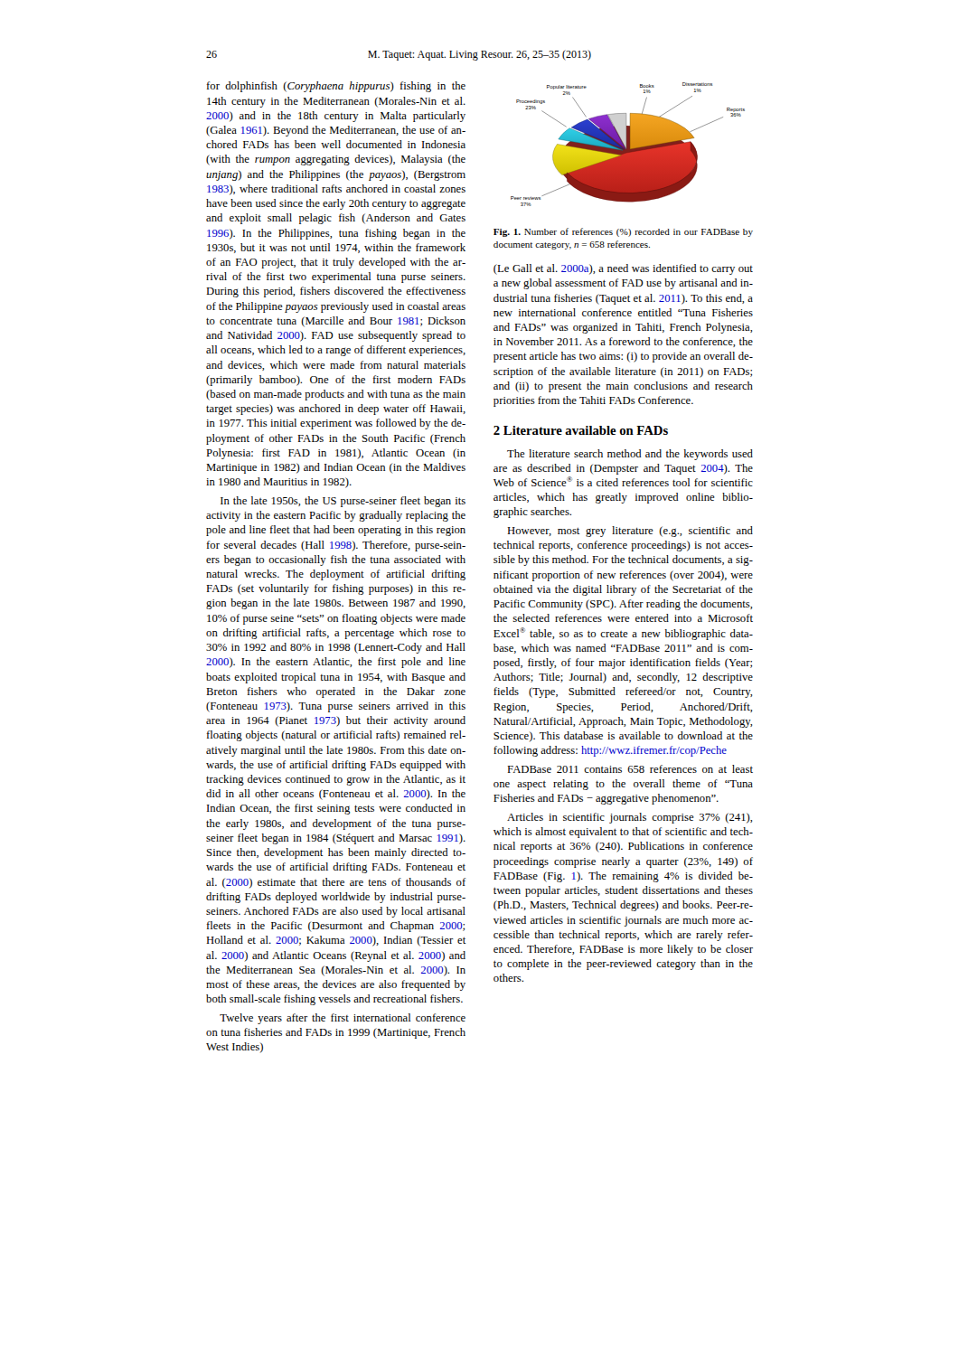26
M. Taquet: Aquat. Living Resour. 26, 25–35 (2013)
for dolphinfish (Coryphaena hippurus) fishing in the 14th century in the Mediterranean (Morales-Nin et al. 2000) and in the 18th century in Malta particularly (Galea 1961). Beyond the Mediterranean, the use of anchored FADs has been well documented in Indonesia (with the rumpon aggregating devices), Malaysia (the unjang) and the Philippines (the payaos), (Bergstrom 1983), where traditional rafts anchored in coastal zones have been used since the early 20th century to aggregate and exploit small pelagic fish (Anderson and Gates 1996). In the Philippines, tuna fishing began in the 1930s, but it was not until 1974, within the framework of an FAO project, that it truly developed with the arrival of the first two experimental tuna purse seiners. During this period, fishers discovered the effectiveness of the Philippine payaos previously used in coastal areas to concentrate tuna (Marcille and Bour 1981; Dickson and Natividad 2000). FAD use subsequently spread to all oceans, which led to a range of different experiences, and devices, which were made from natural materials (primarily bamboo). One of the first modern FADs (based on man-made products and with tuna as the main target species) was anchored in deep water off Hawaii, in 1977. This initial experiment was followed by the deployment of other FADs in the South Pacific (French Polynesia: first FAD in 1981), Atlantic Ocean (in Martinique in 1982) and Indian Ocean (in the Maldives in 1980 and Mauritius in 1982).
In the late 1950s, the US purse-seiner fleet began its activity in the eastern Pacific by gradually replacing the pole and line fleet that had been operating in this region for several decades (Hall 1998). Therefore, purse-seiners began to occasionally fish the tuna associated with natural wrecks. The deployment of artificial drifting FADs (set voluntarily for fishing purposes) in this region began in the late 1980s. Between 1987 and 1990, 10% of purse seine “sets” on floating objects were made on drifting artificial rafts, a percentage which rose to 30% in 1992 and 80% in 1998 (Lennert-Cody and Hall 2000). In the eastern Atlantic, the first pole and line boats exploited tropical tuna in 1954, with Basque and Breton fishers who operated in the Dakar zone (Fonteneau 1973). Tuna purse seiners arrived in this area in 1964 (Pianet 1973) but their activity around floating objects (natural or artificial rafts) remained relatively marginal until the late 1980s. From this date onwards, the use of artificial drifting FADs equipped with tracking devices continued to grow in the Atlantic, as it did in all other oceans (Fonteneau et al. 2000). In the Indian Ocean, the first seining tests were conducted in the early 1980s, and development of the tuna purse-seiner fleet began in 1984 (Stéquert and Marsac 1991). Since then, development has been mainly directed towards the use of artificial drifting FADs. Fonteneau et al. (2000) estimate that there are tens of thousands of drifting FADs deployed worldwide by industrial purse-seiners. Anchored FADs are also used by local artisanal fleets in the Pacific (Desurmont and Chapman 2000; Holland et al. 2000; Kakuma 2000), Indian (Tessier et al. 2000) and Atlantic Oceans (Reynal et al. 2000) and the Mediterranean Sea (Morales-Nin et al. 2000). In most of these areas, the devices are also frequented by both small-scale fishing vessels and recreational fishers.
Twelve years after the first international conference on tuna fisheries and FADs in 1999 (Martinique, French West Indies)
Popular literature 2% Books 1% Dissertations 1% Proceedings 23% Reports 36% Peer reviews 37%
Fig. 1. Number of references (%) recorded in our FADBase by document category, n = 658 references.
(Le Gall et al. 2000a), a need was identified to carry out a new global assessment of FAD use by artisanal and industrial tuna fisheries (Taquet et al. 2011). To this end, a new international conference entitled “Tuna Fisheries and FADs” was organized in Tahiti, French Polynesia, in November 2011. As a foreword to the conference, the present article has two aims: (i) to provide an overall description of the available literature (in 2011) on FADs; and (ii) to present the main conclusions and research priorities from the Tahiti FADs Conference.
2 Literature available on FADs
The literature search method and the keywords used are as described in (Dempster and Taquet 2004). The Web of Science® is a cited references tool for scientific articles, which has greatly improved online bibliographic searches.
However, most grey literature (e.g., scientific and technical reports, conference proceedings) is not accessible by this method. For the technical documents, a significant proportion of new references (over 2004), were obtained via the digital library of the Secretariat of the Pacific Community (SPC). After reading the documents, the selected references were entered into a Microsoft Excel® table, so as to create a new bibliographic database, which was named “FADBase 2011” and is composed, firstly, of four major identification fields (Year; Authors; Title; Journal) and, secondly, 12 descriptive fields (Type, Submitted refereed/or not, Country, Region, Species, Period, Anchored/Drift, Natural/Artificial, Approach, Main Topic, Methodology, Science). This database is available to download at the following address: http://wwz.ifremer.fr/cop/Peche
FADBase 2011 contains 658 references on at least one aspect relating to the overall theme of “Tuna Fisheries and FADs − aggregative phenomenon”.
Articles in scientific journals comprise 37% (241), which is almost equivalent to that of scientific and technical reports at 36% (240). Publications in conference proceedings comprise nearly a quarter (23%, 149) of FADBase (Fig. 1). The remaining 4% is divided between popular articles, student dissertations and theses (Ph.D., Masters, Technical degrees) and books. Peer-reviewed articles in scientific journals are much more accessible than technical reports, which are rarely referenced. Therefore, FADBase is more likely to be closer to complete in the peer-reviewed category than in the others.